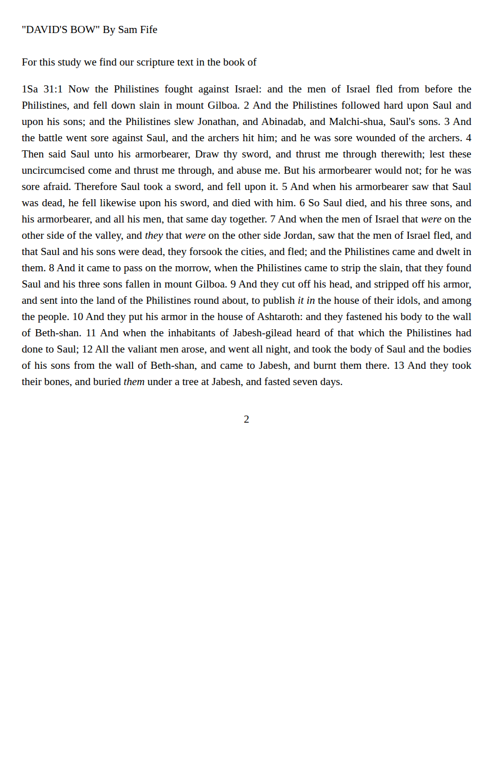"DAVID'S BOW" By Sam Fife
For this study we find our scripture text in the book of
1Sa 31:1 Now the Philistines fought against Israel: and the men of Israel fled from before the Philistines, and fell down slain in mount Gilboa. 2 And the Philistines followed hard upon Saul and upon his sons; and the Philistines slew Jonathan, and Abinadab, and Malchi-shua, Saul's sons. 3 And the battle went sore against Saul, and the archers hit him; and he was sore wounded of the archers. 4 Then said Saul unto his armorbearer, Draw thy sword, and thrust me through therewith; lest these uncircumcised come and thrust me through, and abuse me. But his armorbearer would not; for he was sore afraid. Therefore Saul took a sword, and fell upon it. 5 And when his armorbearer saw that Saul was dead, he fell likewise upon his sword, and died with him. 6 So Saul died, and his three sons, and his armorbearer, and all his men, that same day together. 7 And when the men of Israel that were on the other side of the valley, and they that were on the other side Jordan, saw that the men of Israel fled, and that Saul and his sons were dead, they forsook the cities, and fled; and the Philistines came and dwelt in them. 8 And it came to pass on the morrow, when the Philistines came to strip the slain, that they found Saul and his three sons fallen in mount Gilboa. 9 And they cut off his head, and stripped off his armor, and sent into the land of the Philistines round about, to publish it in the house of their idols, and among the people. 10 And they put his armor in the house of Ashtaroth: and they fastened his body to the wall of Beth-shan. 11 And when the inhabitants of Jabesh-gilead heard of that which the Philistines had done to Saul; 12 All the valiant men arose, and went all night, and took the body of Saul and the bodies of his sons from the wall of Beth-shan, and came to Jabesh, and burnt them there. 13 And they took their bones, and buried them under a tree at Jabesh, and fasted seven days.
2